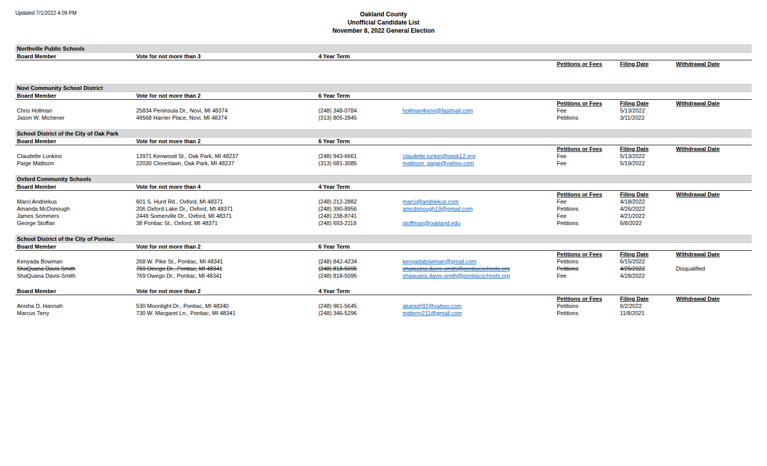Updated 7/1/2022 4:09 PM
Oakland County
Unofficial Candidate List
November 8, 2022 General Election
| Northville Public Schools |
| Board Member | Vote for not more than 3 | 4 Year Term | | | | |
| | | | | Petitions or Fees | Filing Date | Withdrawal Date |
| Novi Community School District |
| Board Member | Vote for not more than 2 | 6 Year Term | | | | |
| | | | | Petitions or Fees | Filing Date | Withdrawal Date |
| Chris Hollman | 25834 Peninsula Dr., Novi, MI 48374 | (248) 348-0784 | hollman4novi@fastmail.com | Fee | 5/13/2022 | |
| Jason W. Michener | 49568 Harrier Place, Novi, MI 48374 | (313) 805-2845 | | Petitions | 3/11/2022 | |
| School District of the City of Oak Park |
| Board Member | Vote for not more than 2 | 6 Year Term | | | | |
| | | | | Petitions or Fees | Filing Date | Withdrawal Date |
| Claudette Lunkins | 13971 Kenwood St., Oak Park, MI 48237 | (248) 943-6661 | claudette.lunkin@opsk12.org | Fee | 5/13/2022 | |
| Paige Mattison | 22030 Cloverlawn, Oak Park, MI 48237 | (313) 681-3085 | mattison_paige@yahoo.com | Fee | 5/19/2022 | |
| Oxford Community Schools |
| Board Member | Vote for not more than 4 | 4 Year Term | | | | |
| | | | | Petitions or Fees | Filing Date | Withdrawal Date |
| Marci Andriekus | 601 S. Hurd Rd., Oxford, MI 48371 | (248) 212-2882 | marci@andriekus.com | Fee | 4/18/2022 | |
| Amanda McDonough | 206 Oxford Lake Dr., Oxford, MI 48371 | (248) 390-8956 | amcdonough19@gmail.com | Petitions | 4/26/2022 | |
| James Sommers | 2449 Somerville Dr., Oxford, MI 48371 | (248) 238-8741 | | Fee | 4/21/2022 | |
| George Stoffan | 38 Pontiac St., Oxford, MI 48371 | (248) 693-2118 | stoffman@oakland.edu | Petitions | 6/8/2022 | |
| School District of the City of Pontiac |
| Board Member | Vote for not more than 2 | 6 Year Term | | | | |
| | | | | Petitions or Fees | Filing Date | Withdrawal Date |
| Kenyada Bowman | 268 W. Pike St., Pontiac, MI 48341 | (248) 842-4234 | kenyadabowman@gmail.com | Petitions | 6/15/2022 | |
| ShaQuana Davis Smith | 769 Oinego Dr., Pontiac, MI 48341 | (248) 818-5095 | shaquana.davis-smith@pontiacschools.org | Petitions | 4/25/2022 | Disqualified |
| ShaQuana Davis-Smith | 769 Owego Dr., Pontiac, MI 48341 | (248) 818-5095 | shaquana.davis-smith@pontiacschools.org | Fee | 4/28/2022 | |
| Board Member | Vote for not more than 2 | 4 Year Term | | | | |
| | | | | Petitions or Fees | Filing Date | Withdrawal Date |
| Anisha D. Hannah | 530 Moonlight Dr., Pontiac, MI 48340 | (248) 961-5645 | akanish92@yahoo.com | Petitions | 6/2/2022 | |
| Marcus Terry | 730 W. Margaret Ln., Pontiac, MI 48341 | (248) 346-5296 | mdterry211@gmail.com | Petitions | 11/8/2021 | |